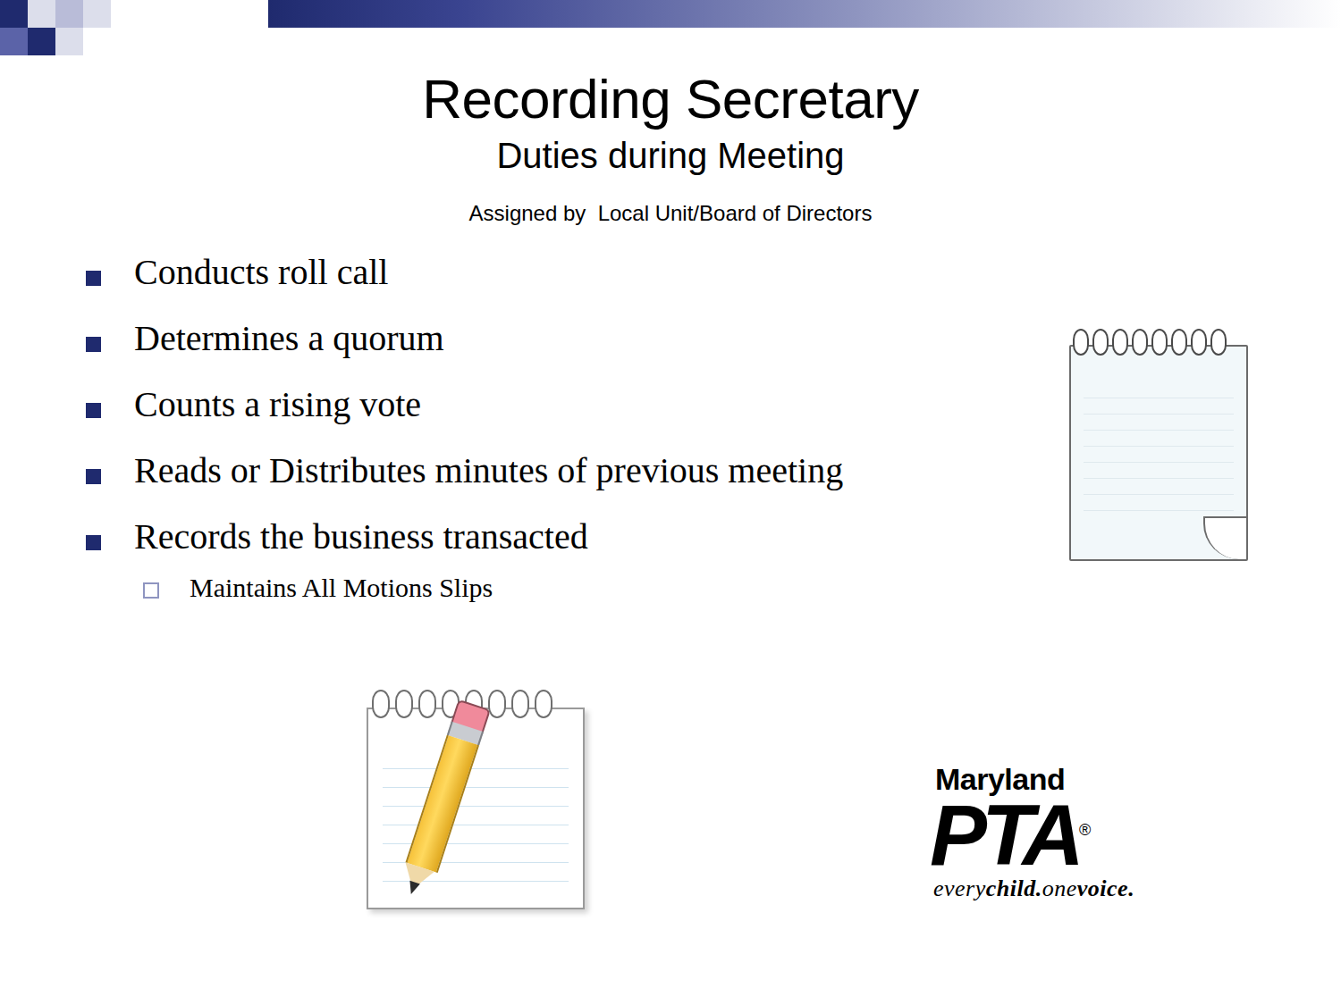Recording Secretary
Duties during Meeting
Assigned by Local Unit/Board of Directors
Conducts roll call
Determines a quorum
Counts a rising vote
Reads or Distributes minutes of previous meeting
Records the business transacted
Maintains All Motions Slips
Maryland
PTA®
every child. one voice.